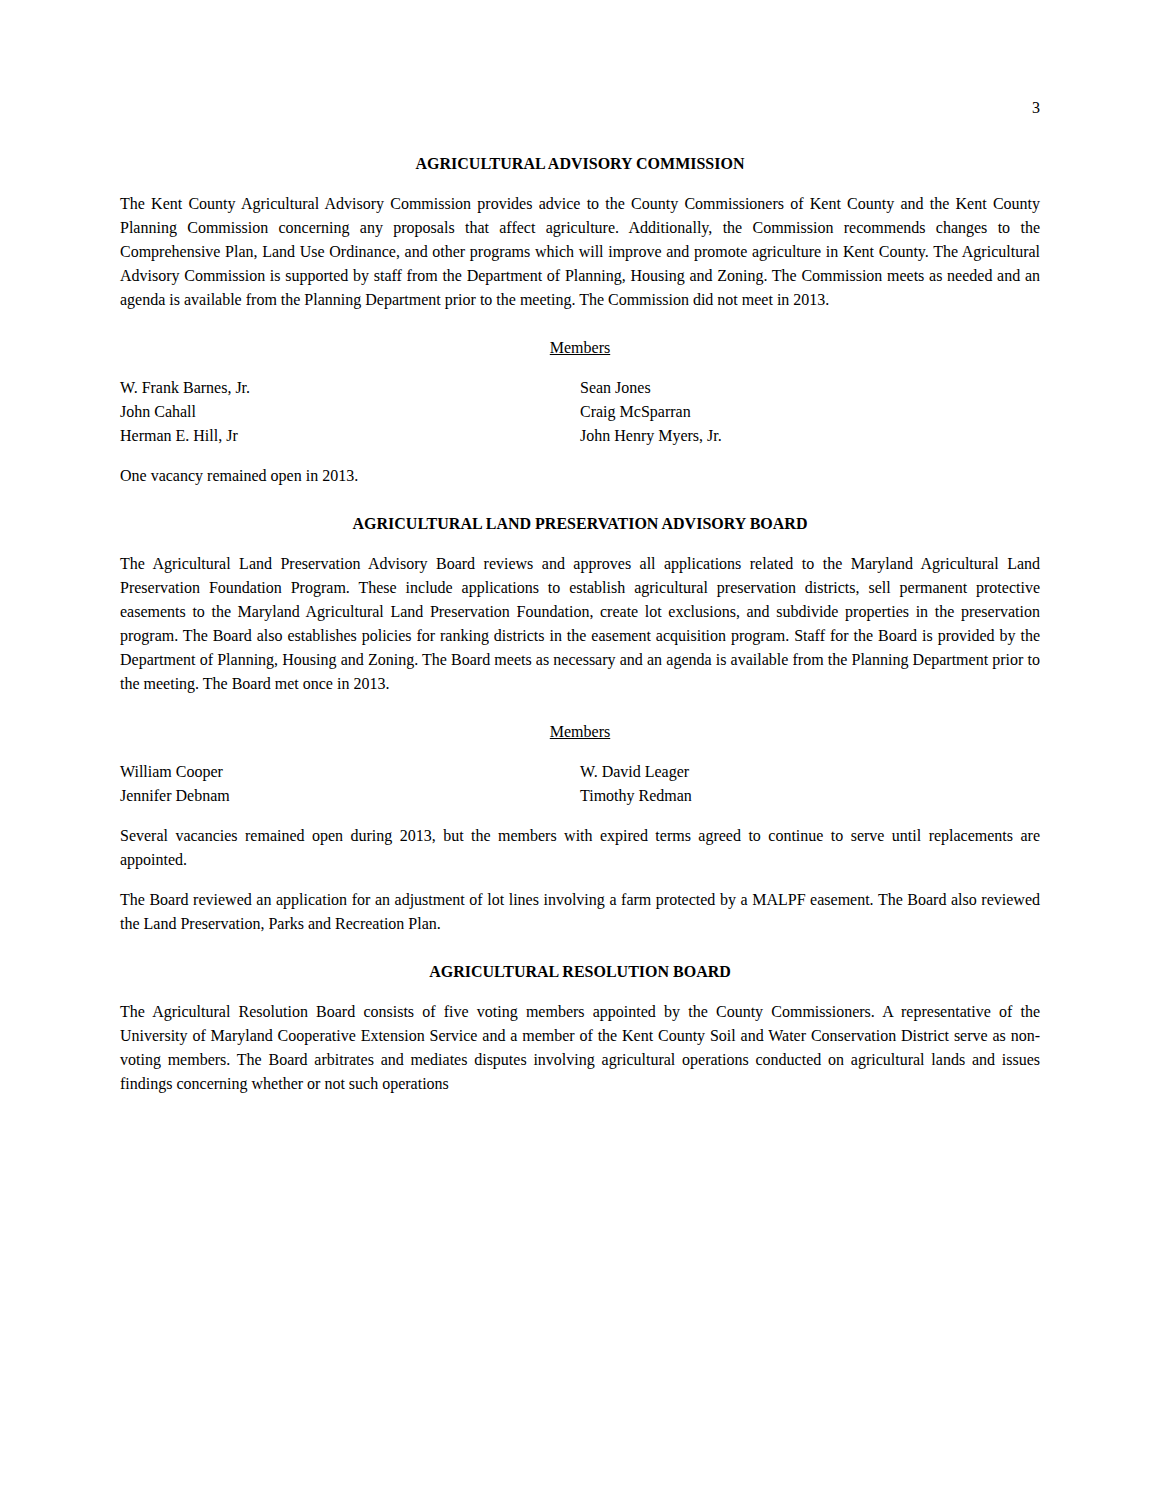3
Agricultural Advisory Commission
The Kent County Agricultural Advisory Commission provides advice to the County Commissioners of Kent County and the Kent County Planning Commission concerning any proposals that affect agriculture. Additionally, the Commission recommends changes to the Comprehensive Plan, Land Use Ordinance, and other programs which will improve and promote agriculture in Kent County. The Agricultural Advisory Commission is supported by staff from the Department of Planning, Housing and Zoning. The Commission meets as needed and an agenda is available from the Planning Department prior to the meeting. The Commission did not meet in 2013.
Members
| W. Frank Barnes, Jr. | Sean Jones |
| John Cahall | Craig McSparran |
| Herman E. Hill, Jr | John Henry Myers, Jr. |
One vacancy remained open in 2013.
Agricultural Land Preservation Advisory Board
The Agricultural Land Preservation Advisory Board reviews and approves all applications related to the Maryland Agricultural Land Preservation Foundation Program. These include applications to establish agricultural preservation districts, sell permanent protective easements to the Maryland Agricultural Land Preservation Foundation, create lot exclusions, and subdivide properties in the preservation program. The Board also establishes policies for ranking districts in the easement acquisition program. Staff for the Board is provided by the Department of Planning, Housing and Zoning. The Board meets as necessary and an agenda is available from the Planning Department prior to the meeting. The Board met once in 2013.
Members
| William Cooper | W. David Leager |
| Jennifer Debnam | Timothy Redman |
Several vacancies remained open during 2013, but the members with expired terms agreed to continue to serve until replacements are appointed.
The Board reviewed an application for an adjustment of lot lines involving a farm protected by a MALPF easement. The Board also reviewed the Land Preservation, Parks and Recreation Plan.
Agricultural Resolution Board
The Agricultural Resolution Board consists of five voting members appointed by the County Commissioners. A representative of the University of Maryland Cooperative Extension Service and a member of the Kent County Soil and Water Conservation District serve as non-voting members. The Board arbitrates and mediates disputes involving agricultural operations conducted on agricultural lands and issues findings concerning whether or not such operations